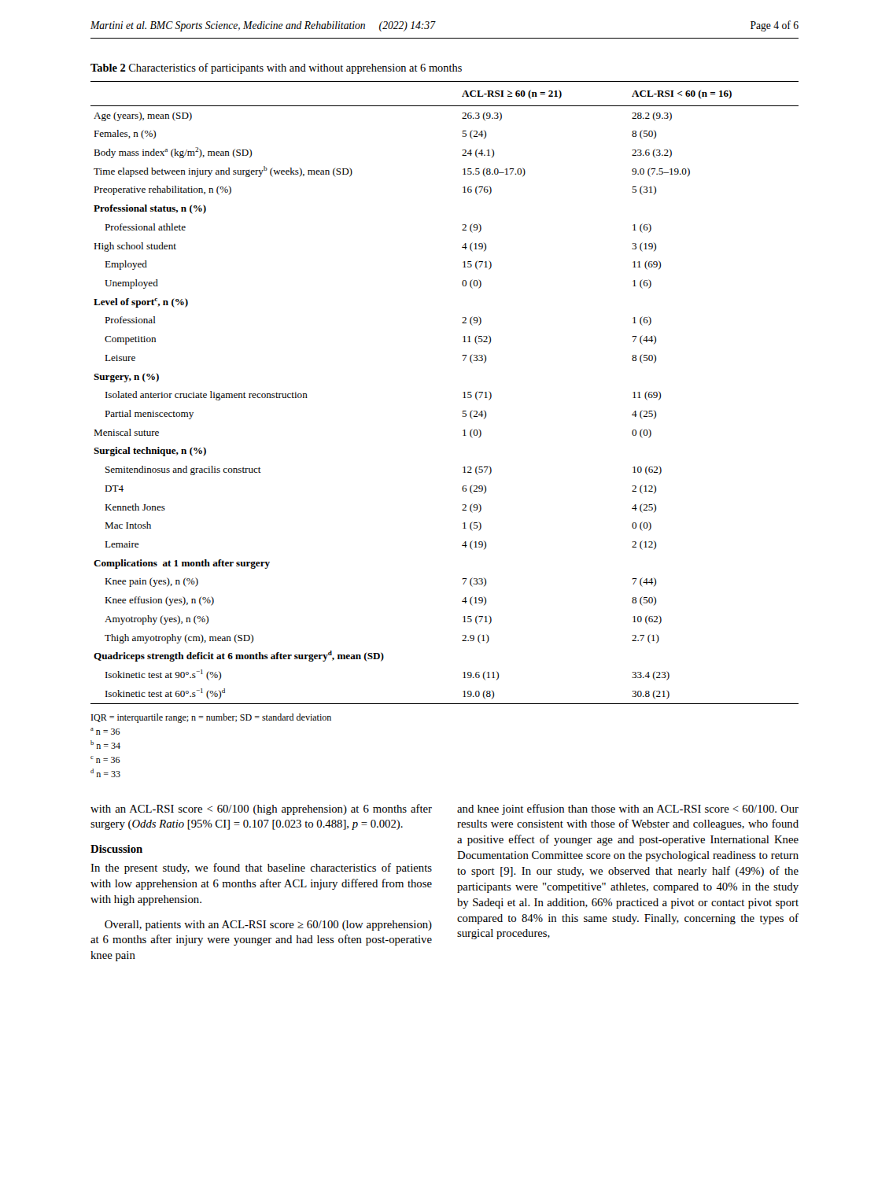Martini et al. BMC Sports Science, Medicine and Rehabilitation (2022) 14:37
Page 4 of 6
Table 2 Characteristics of participants with and without apprehension at 6 months
| | ACL-RSI ≥ 60 (n = 21) | ACL-RSI < 60 (n = 16) |
| --- | --- | --- |
| Age (years), mean (SD) | 26.3 (9.3) | 28.2 (9.3) |
| Females, n (%) | 5 (24) | 8 (50) |
| Body mass index a (kg/m 2 ), mean (SD) | 24 (4.1) | 23.6 (3.2) |
| Time elapsed between injury and surgery b (weeks), mean (SD) | 15.5 (8.0–17.0) | 9.0 (7.5–19.0) |
| Preoperative rehabilitation, n (%) | 16 (76) | 5 (31) |
| Professional status, n (%) | | |
| Professional athlete | 2 (9) | 1 (6) |
| High school student | 4 (19) | 3 (19) |
| Employed | 15 (71) | 11 (69) |
| Unemployed | 0 (0) | 1 (6) |
| Level of sport c , n (%) | | |
| Professional | 2 (9) | 1 (6) |
| Competition | 11 (52) | 7 (44) |
| Leisure | 7 (33) | 8 (50) |
| Surgery, n (%) | | |
| Isolated anterior cruciate ligament reconstruction | 15 (71) | 11 (69) |
| Partial meniscectomy | 5 (24) | 4 (25) |
| Meniscal suture | 1 (0) | 0 (0) |
| Surgical technique, n (%) | | |
| Semitendinosus and gracilis construct | 12 (57) | 10 (62) |
| DT4 | 6 (29) | 2 (12) |
| Kenneth Jones | 2 (9) | 4 (25) |
| Mac Intosh | 1 (5) | 0 (0) |
| Lemaire | 4 (19) | 2 (12) |
| Complications at 1 month after surgery | | |
| Knee pain (yes), n (%) | 7 (33) | 7 (44) |
| Knee effusion (yes), n (%) | 4 (19) | 8 (50) |
| Amyotrophy (yes), n (%) | 15 (71) | 10 (62) |
| Thigh amyotrophy (cm), mean (SD) | 2.9 (1) | 2.7 (1) |
| Quadriceps strength deficit at 6 months after surgery d , mean (SD) | | |
| Isokinetic test at 90°.s −1 (%) | 19.6 (11) | 33.4 (23) |
| Isokinetic test at 60°.s −1 (%) d | 19.0 (8) | 30.8 (21) |
IQR = interquartile range; n = number; SD = standard deviation
a n = 36
b n = 34
c n = 36
d n = 33
with an ACL-RSI score < 60/100 (high apprehension) at 6 months after surgery (Odds Ratio [95% CI] = 0.107 [0.023 to 0.488], p = 0.002).
Discussion
In the present study, we found that baseline characteristics of patients with low apprehension at 6 months after ACL injury differed from those with high apprehension.
Overall, patients with an ACL-RSI score ≥ 60/100 (low apprehension) at 6 months after injury were younger and had less often post-operative knee pain
and knee joint effusion than those with an ACL-RSI score < 60/100. Our results were consistent with those of Webster and colleagues, who found a positive effect of younger age and post-operative International Knee Documentation Committee score on the psychological readiness to return to sport [9]. In our study, we observed that nearly half (49%) of the participants were "competitive" athletes, compared to 40% in the study by Sadeqi et al. In addition, 66% practiced a pivot or contact pivot sport compared to 84% in this same study. Finally, concerning the types of surgical procedures,